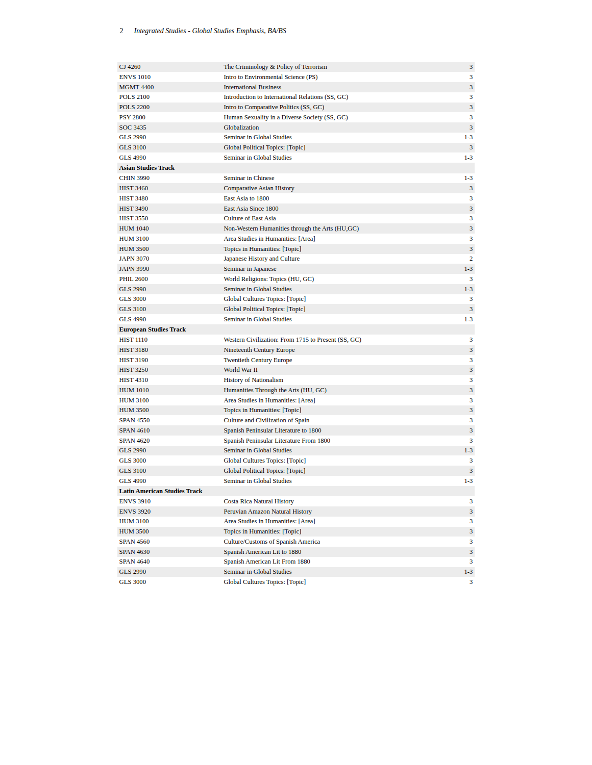2 Integrated Studies - Global Studies Emphasis, BA/BS
| CJ 4260 | The Criminology & Policy of Terrorism | 3 |
| ENVS 1010 | Intro to Environmental Science (PS) | 3 |
| MGMT 4400 | International Business | 3 |
| POLS 2100 | Introduction to International Relations (SS, GC) | 3 |
| POLS 2200 | Intro to Comparative Politics (SS, GC) | 3 |
| PSY 2800 | Human Sexuality in a Diverse Society (SS, GC) | 3 |
| SOC 3435 | Globalization | 3 |
| GLS 2990 | Seminar in Global Studies | 1-3 |
| GLS 3100 | Global Political Topics: [Topic] | 3 |
| GLS 4990 | Seminar in Global Studies | 1-3 |
| Asian Studies Track |
| CHIN 3990 | Seminar in Chinese | 1-3 |
| HIST 3460 | Comparative Asian History | 3 |
| HIST 3480 | East Asia to 1800 | 3 |
| HIST 3490 | East Asia Since 1800 | 3 |
| HIST 3550 | Culture of East Asia | 3 |
| HUM 1040 | Non-Western Humanities through the Arts (HU,GC) | 3 |
| HUM 3100 | Area Studies in Humanities: [Area] | 3 |
| HUM 3500 | Topics in Humanities: [Topic] | 3 |
| JAPN 3070 | Japanese History and Culture | 2 |
| JAPN 3990 | Seminar in Japanese | 1-3 |
| PHIL 2600 | World Religions: Topics (HU, GC) | 3 |
| GLS 2990 | Seminar in Global Studies | 1-3 |
| GLS 3000 | Global Cultures Topics: [Topic] | 3 |
| GLS 3100 | Global Political Topics: [Topic] | 3 |
| GLS 4990 | Seminar in Global Studies | 1-3 |
| European Studies Track |
| HIST 1110 | Western Civilization: From 1715 to Present (SS, GC) | 3 |
| HIST 3180 | Nineteenth Century Europe | 3 |
| HIST 3190 | Twentieth Century Europe | 3 |
| HIST 3250 | World War II | 3 |
| HIST 4310 | History of Nationalism | 3 |
| HUM 1010 | Humanities Through the Arts (HU, GC) | 3 |
| HUM 3100 | Area Studies in Humanities: [Area] | 3 |
| HUM 3500 | Topics in Humanities: [Topic] | 3 |
| SPAN 4550 | Culture and Civilization of Spain | 3 |
| SPAN 4610 | Spanish Peninsular Literature to 1800 | 3 |
| SPAN 4620 | Spanish Peninsular Literature From 1800 | 3 |
| GLS 2990 | Seminar in Global Studies | 1-3 |
| GLS 3000 | Global Cultures Topics: [Topic] | 3 |
| GLS 3100 | Global Political Topics: [Topic] | 3 |
| GLS 4990 | Seminar in Global Studies | 1-3 |
| Latin American Studies Track |
| ENVS 3910 | Costa Rica Natural History | 3 |
| ENVS 3920 | Peruvian Amazon Natural History | 3 |
| HUM 3100 | Area Studies in Humanities: [Area] | 3 |
| HUM 3500 | Topics in Humanities: [Topic] | 3 |
| SPAN 4560 | Culture/Customs of Spanish America | 3 |
| SPAN 4630 | Spanish American Lit to 1880 | 3 |
| SPAN 4640 | Spanish American Lit From 1880 | 3 |
| GLS 2990 | Seminar in Global Studies | 1-3 |
| GLS 3000 | Global Cultures Topics: [Topic] | 3 |